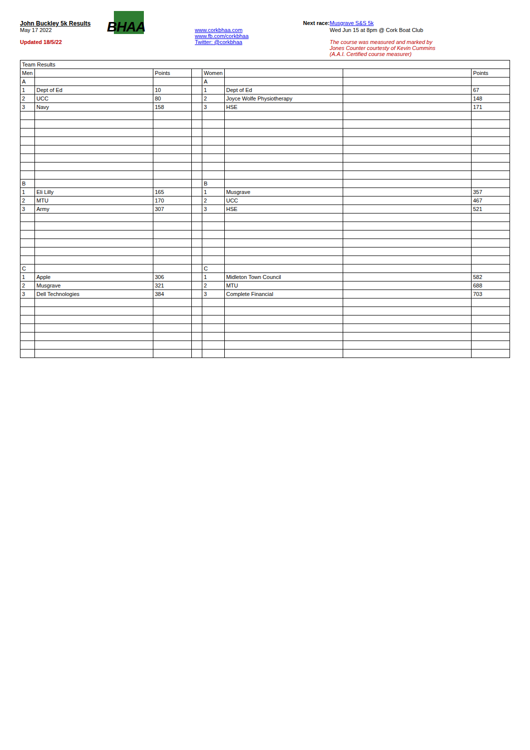| John Buckley 5k Results | BHAA | | Next race: | Musgrave S&S 5k |
| May 17 2022 | www.corkbhaa.com | | Wed Jun 15 at 8pm @ Cork Boat Club |
| | www.fb.com/corkbhaa | | |
| Updated 18/5/22 | Twitter: @corkbhaa | | The course was measured and marked by |
| | | | | Jones Counter courtesty of Kevin Cummins |
| | | | | (A.A.I. Certified course measurer) |
| Team Results |
| Men | | Points | | Women | | | Points |
| A | | | | A | | | |
| 1 | Dept of Ed | 10 | | 1 | Dept of Ed | | 67 |
| 2 | UCC | 80 | | 2 | Joyce Wolfe Physiotherapy | | 148 |
| 3 | Navy | 158 | | 3 | HSE | | 171 |
| B | | | | B | | | |
| 1 | Eli Lilly | 165 | | 1 | Musgrave | | 357 |
| 2 | MTU | 170 | | 2 | UCC | | 467 |
| 3 | Army | 307 | | 3 | HSE | | 521 |
| C | | | | C | | | |
| 1 | Apple | 306 | | 1 | Midleton Town Council | | 582 |
| 2 | Musgrave | 321 | | 2 | MTU | | 688 |
| 3 | Dell Technologies | 384 | | 3 | Complete Financial | | 703 |